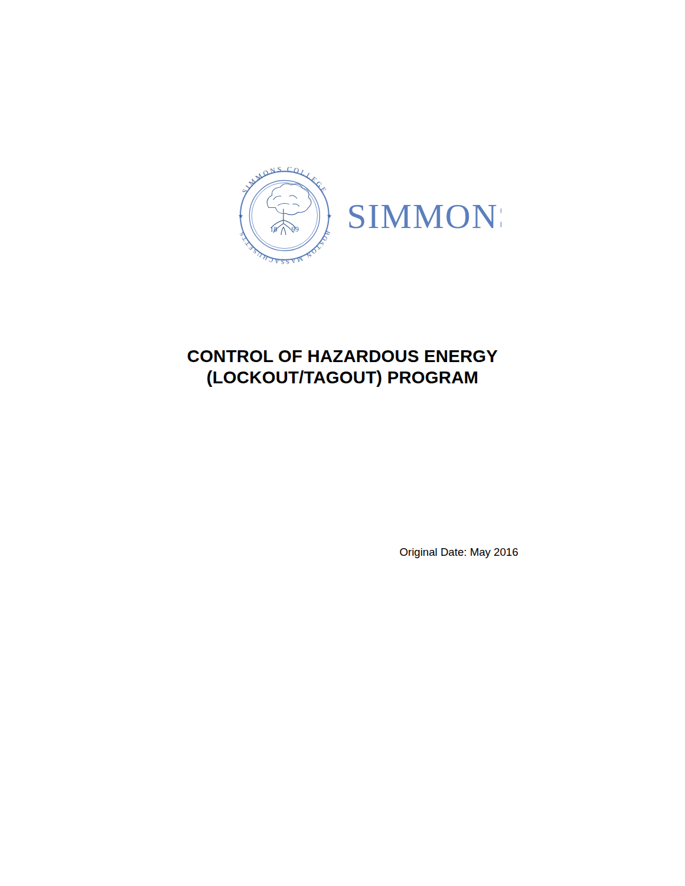SIMMONS COLLEGE BOSTON MASSACHUSETTS 18 99 ★ ★ SIMMONS
CONTROL OF HAZARDOUS ENERGY
(LOCKOUT/TAGOUT) PROGRAM
Original Date: May 2016